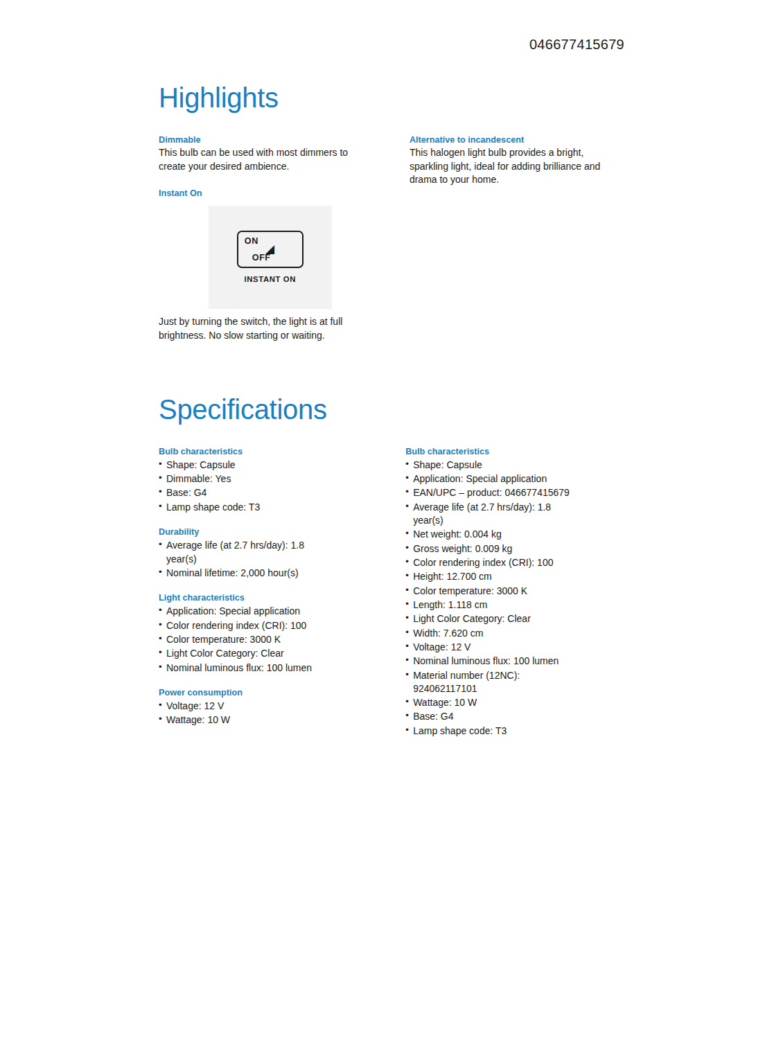046677415679
Highlights
Dimmable
This bulb can be used with most dimmers to create your desired ambience.
Instant On
ON ◢ OFF
INSTANT ON
Just by turning the switch, the light is at full brightness. No slow starting or waiting.
Alternative to incandescent
This halogen light bulb provides a bright, sparkling light, ideal for adding brilliance and drama to your home.
Specifications
Bulb characteristics
Shape: Capsule
Dimmable: Yes
Base: G4
Lamp shape code: T3
Durability
Average life (at 2.7 hrs/day): 1.8 year(s)
Nominal lifetime: 2,000 hour(s)
Light characteristics
Application: Special application
Color rendering index (CRI): 100
Color temperature: 3000 K
Light Color Category: Clear
Nominal luminous flux: 100 lumen
Power consumption
Voltage: 12 V
Wattage: 10 W
Bulb characteristics
Shape: Capsule
Application: Special application
EAN/UPC – product: 046677415679
Average life (at 2.7 hrs/day): 1.8 year(s)
Net weight: 0.004 kg
Gross weight: 0.009 kg
Color rendering index (CRI): 100
Height: 12.700 cm
Color temperature: 3000 K
Length: 1.118 cm
Light Color Category: Clear
Width: 7.620 cm
Voltage: 12 V
Nominal luminous flux: 100 lumen
Material number (12NC): 924062117101
Wattage: 10 W
Base: G4
Lamp shape code: T3